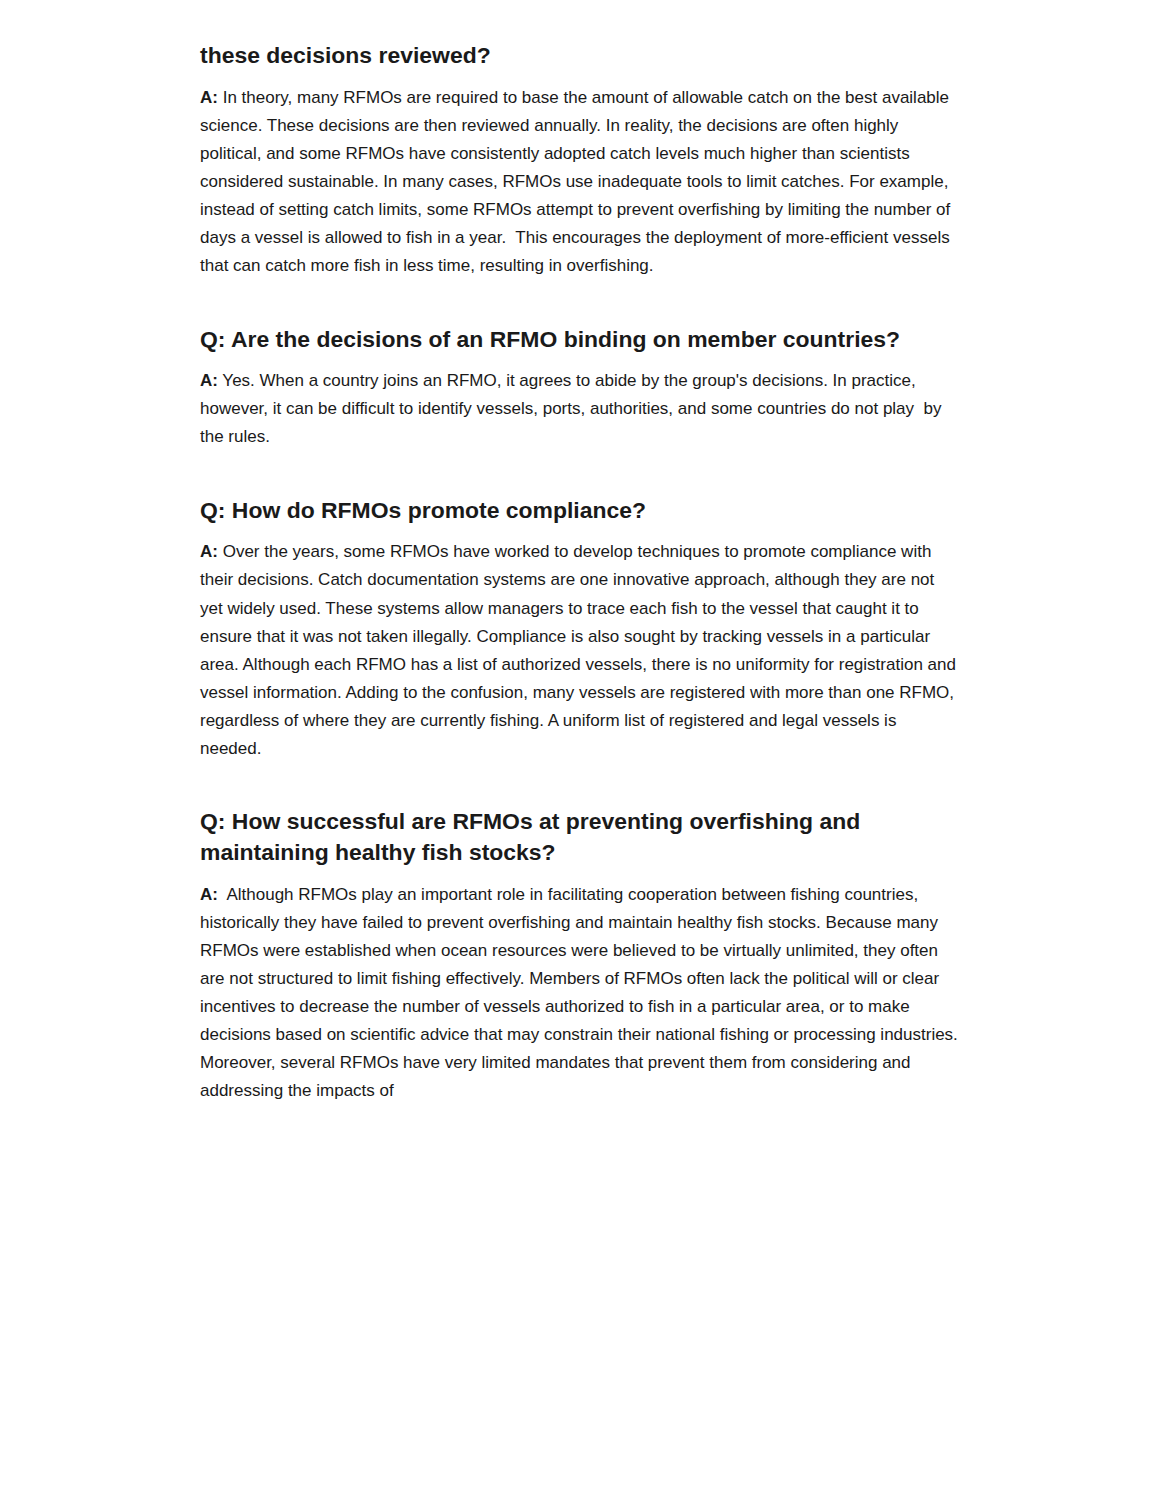these decisions reviewed?
A: In theory, many RFMOs are required to base the amount of allowable catch on the best available science. These decisions are then reviewed annually. In reality, the decisions are often highly political, and some RFMOs have consistently adopted catch levels much higher than scientists considered sustainable. In many cases, RFMOs use inadequate tools to limit catches. For example, instead of setting catch limits, some RFMOs attempt to prevent overfishing by limiting the number of days a vessel is allowed to fish in a year. This encourages the deployment of more-efficient vessels that can catch more fish in less time, resulting in overfishing.
Q: Are the decisions of an RFMO binding on member countries?
A: Yes. When a country joins an RFMO, it agrees to abide by the group's decisions. In practice, however, it can be difficult to identify vessels, ports, authorities, and some countries do not play by the rules.
Q: How do RFMOs promote compliance?
A: Over the years, some RFMOs have worked to develop techniques to promote compliance with their decisions. Catch documentation systems are one innovative approach, although they are not yet widely used. These systems allow managers to trace each fish to the vessel that caught it to ensure that it was not taken illegally. Compliance is also sought by tracking vessels in a particular area. Although each RFMO has a list of authorized vessels, there is no uniformity for registration and vessel information. Adding to the confusion, many vessels are registered with more than one RFMO, regardless of where they are currently fishing. A uniform list of registered and legal vessels is needed.
Q: How successful are RFMOs at preventing overfishing and maintaining healthy fish stocks?
A: Although RFMOs play an important role in facilitating cooperation between fishing countries, historically they have failed to prevent overfishing and maintain healthy fish stocks. Because many RFMOs were established when ocean resources were believed to be virtually unlimited, they often are not structured to limit fishing effectively. Members of RFMOs often lack the political will or clear incentives to decrease the number of vessels authorized to fish in a particular area, or to make decisions based on scientific advice that may constrain their national fishing or processing industries. Moreover, several RFMOs have very limited mandates that prevent them from considering and addressing the impacts of